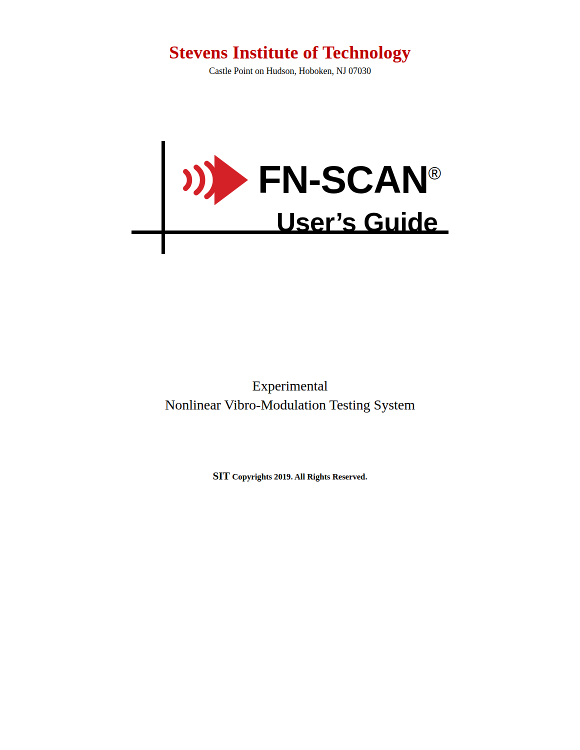Stevens Institute of Technology
Castle Point on Hudson, Hoboken, NJ 07030
FN-SCAN®
User’s Guide
Experimental
Nonlinear Vibro-Modulation Testing System
SIT Copyrights 2019. All Rights Reserved.